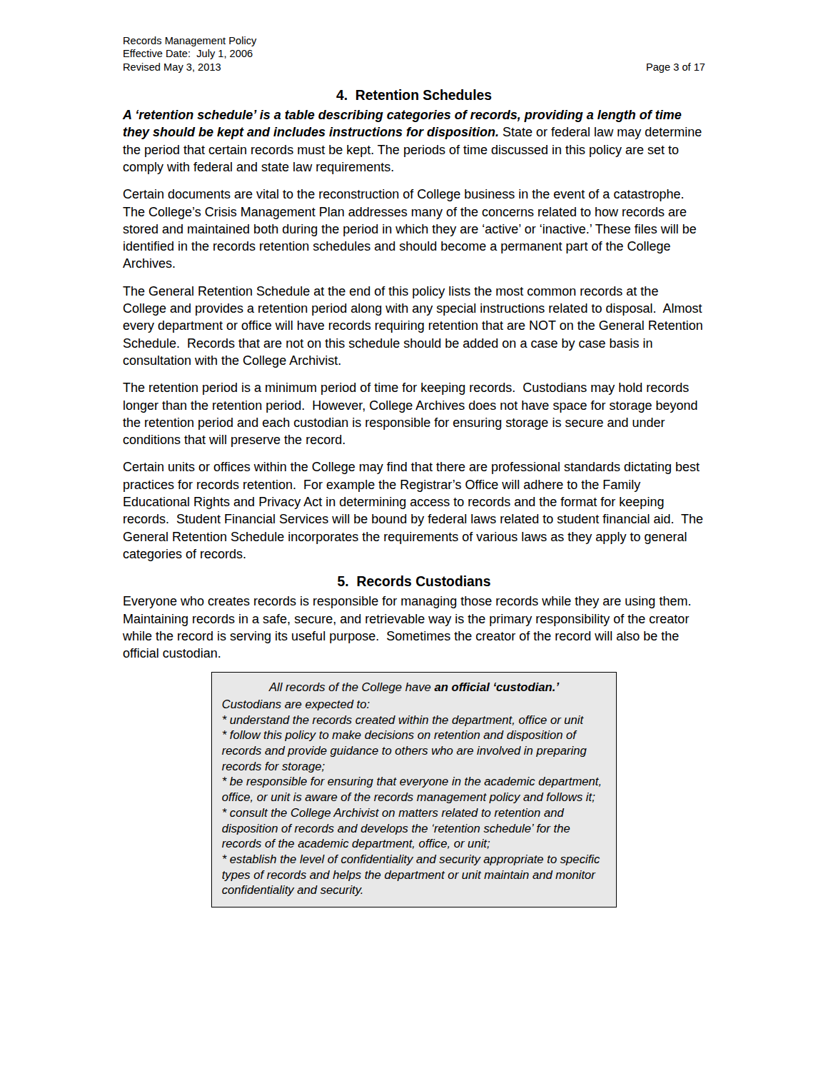Records Management Policy
Effective Date: July 1, 2006
Revised May 3, 2013
Page 3 of 17
4. Retention Schedules
A ‘retention schedule’ is a table describing categories of records, providing a length of time they should be kept and includes instructions for disposition. State or federal law may determine the period that certain records must be kept. The periods of time discussed in this policy are set to comply with federal and state law requirements.
Certain documents are vital to the reconstruction of College business in the event of a catastrophe. The College’s Crisis Management Plan addresses many of the concerns related to how records are stored and maintained both during the period in which they are ‘active’ or ‘inactive.’ These files will be identified in the records retention schedules and should become a permanent part of the College Archives.
The General Retention Schedule at the end of this policy lists the most common records at the College and provides a retention period along with any special instructions related to disposal. Almost every department or office will have records requiring retention that are NOT on the General Retention Schedule. Records that are not on this schedule should be added on a case by case basis in consultation with the College Archivist.
The retention period is a minimum period of time for keeping records. Custodians may hold records longer than the retention period. However, College Archives does not have space for storage beyond the retention period and each custodian is responsible for ensuring storage is secure and under conditions that will preserve the record.
Certain units or offices within the College may find that there are professional standards dictating best practices for records retention. For example the Registrar’s Office will adhere to the Family Educational Rights and Privacy Act in determining access to records and the format for keeping records. Student Financial Services will be bound by federal laws related to student financial aid. The General Retention Schedule incorporates the requirements of various laws as they apply to general categories of records.
5. Records Custodians
Everyone who creates records is responsible for managing those records while they are using them. Maintaining records in a safe, secure, and retrievable way is the primary responsibility of the creator while the record is serving its useful purpose. Sometimes the creator of the record will also be the official custodian.
All records of the College have an official ‘custodian.’
Custodians are expected to:
* understand the records created within the department, office or unit
* follow this policy to make decisions on retention and disposition of records and provide guidance to others who are involved in preparing records for storage;
* be responsible for ensuring that everyone in the academic department, office, or unit is aware of the records management policy and follows it;
* consult the College Archivist on matters related to retention and disposition of records and develops the ‘retention schedule’ for the records of the academic department, office, or unit;
* establish the level of confidentiality and security appropriate to specific types of records and helps the department or unit maintain and monitor confidentiality and security.